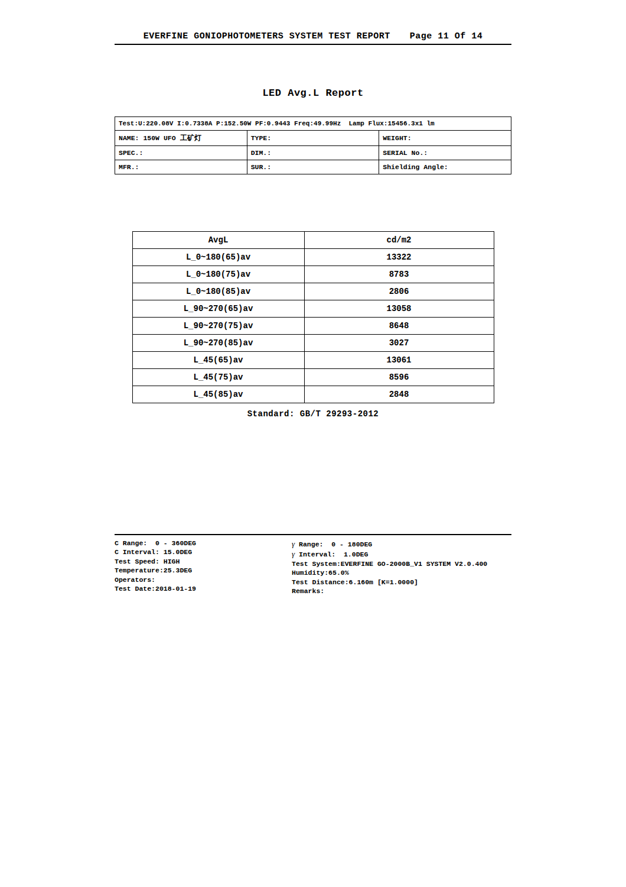EVERFINE GONIOPHOTOMETERS SYSTEM TEST REPORT Page 11 Of 14
LED Avg.L Report
| Test:U:220.08V I:0.7338A P:152.50W PF:0.9443 Freq:49.99Hz Lamp Flux:15456.3x1 lm |
| NAME: 150W UFO 工矿灯 | TYPE: | WEIGHT: |
| SPEC.: | DIM.: | SERIAL No.: |
| MFR.: | SUR.: | Shielding Angle: |
| AvgL | cd/m2 |
| L_0~180(65)av | 13322 |
| L_0~180(75)av | 8783 |
| L_0~180(85)av | 2806 |
| L_90~270(65)av | 13058 |
| L_90~270(75)av | 8648 |
| L_90~270(85)av | 3027 |
| L_45(65)av | 13061 |
| L_45(75)av | 8596 |
| L_45(85)av | 2848 |
Standard: GB/T 29293-2012
C Range: 0 - 360DEG C Interval: 15.0DEG Test Speed: HIGH Temperature:25.3DEG Operators: Test Date:2018-01-19
γ Range: 0 - 180DEG γ Interval: 1.0DEG Test System:EVERFINE GO-2000B_V1 SYSTEM V2.0.400 Humidity:65.0% Test Distance:6.160m [K=1.0000] Remarks: